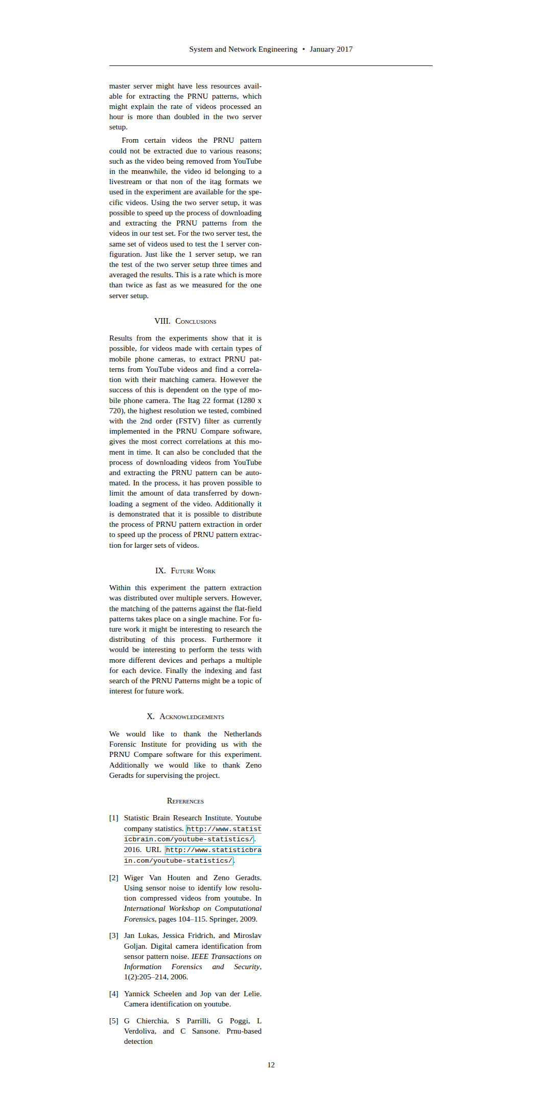System and Network Engineering • January 2017
master server might have less resources available for extracting the PRNU patterns, which might explain the rate of videos processed an hour is more than doubled in the two server setup.
From certain videos the PRNU pattern could not be extracted due to various reasons; such as the video being removed from YouTube in the meanwhile, the video id belonging to a livestream or that non of the itag formats we used in the experiment are available for the specific videos. Using the two server setup, it was possible to speed up the process of downloading and extracting the PRNU patterns from the videos in our test set. For the two server test, the same set of videos used to test the 1 server configuration. Just like the 1 server setup, we ran the test of the two server setup three times and averaged the results. This is a rate which is more than twice as fast as we measured for the one server setup.
VIII. Conclusions
Results from the experiments show that it is possible, for videos made with certain types of mobile phone cameras, to extract PRNU patterns from YouTube videos and find a correlation with their matching camera. However the success of this is dependent on the type of mobile phone camera. The Itag 22 format (1280 x 720), the highest resolution we tested, combined with the 2nd order (FSTV) filter as currently implemented in the PRNU Compare software, gives the most correct correlations at this moment in time. It can also be concluded that the process of downloading videos from YouTube and extracting the PRNU pattern can be automated. In the process, it has proven possible to limit the amount of data transferred by downloading a segment of the video. Additionally it is demonstrated that it is possible to distribute the process of PRNU pattern extraction in order to speed up the process of PRNU pattern extraction for larger sets of videos.
IX. Future Work
Within this experiment the pattern extraction was distributed over multiple servers. However, the matching of the patterns against the flat-field patterns takes place on a single machine. For future work it might be interesting to research the distributing of this process. Furthermore it would be interesting to perform the tests with more different devices and perhaps a multiple for each device. Finally the indexing and fast search of the PRNU Patterns might be a topic of interest for future work.
X. Acknowledgements
We would like to thank the Netherlands Forensic Institute for providing us with the PRNU Compare software for this experiment. Additionally we would like to thank Zeno Geradts for supervising the project.
References
[1] Statistic Brain Research Institute. Youtube company statistics. http://www.statisticbrain.com/youtube-statistics/. 2016. URL http://www.statisticbrain.com/youtube-statistics/.
[2] Wiger Van Houten and Zeno Geradts. Using sensor noise to identify low resolution compressed videos from youtube. In International Workshop on Computational Forensics, pages 104–115. Springer, 2009.
[3] Jan Lukas, Jessica Fridrich, and Miroslav Goljan. Digital camera identification from sensor pattern noise. IEEE Transactions on Information Forensics and Security, 1(2):205–214, 2006.
[4] Yannick Scheelen and Jop van der Lelie. Camera identification on youtube.
[5] G Chierchia, S Parrilli, G Poggi, L Verdoliva, and C Sansone. Prnu-based detection
12